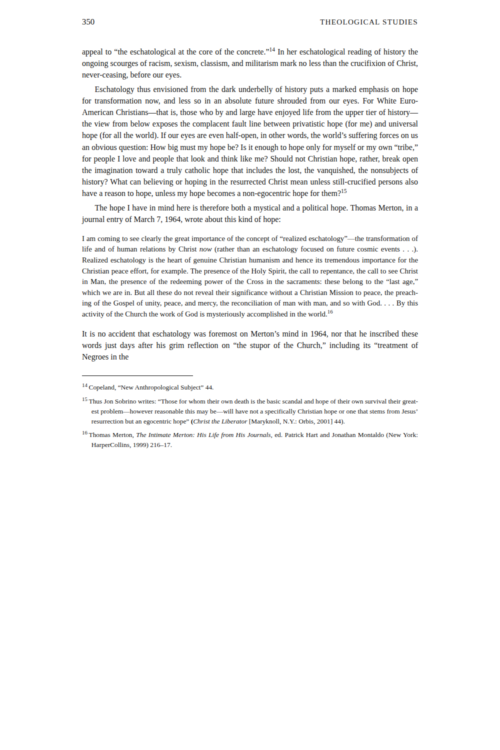350 Theological Studies
appeal to “the eschatological at the core of the concrete.”14 In her eschatological reading of history the ongoing scourges of racism, sexism, classism, and militarism mark no less than the crucifixion of Christ, never-ceasing, before our eyes.
Eschatology thus envisioned from the dark underbelly of history puts a marked emphasis on hope for transformation now, and less so in an absolute future shrouded from our eyes. For White Euro-American Christians—that is, those who by and large have enjoyed life from the upper tier of history—the view from below exposes the complacent fault line between privatistic hope (for me) and universal hope (for all the world). If our eyes are even half-open, in other words, the world’s suffering forces on us an obvious question: How big must my hope be? Is it enough to hope only for myself or my own “tribe,” for people I love and people that look and think like me? Should not Christian hope, rather, break open the imagination toward a truly catholic hope that includes the lost, the vanquished, the nonsubjects of history? What can believing or hoping in the resurrected Christ mean unless still-crucified persons also have a reason to hope, unless my hope becomes a non-egocentric hope for them?15
The hope I have in mind here is therefore both a mystical and a political hope. Thomas Merton, in a journal entry of March 7, 1964, wrote about this kind of hope:
I am coming to see clearly the great importance of the concept of “realized eschatology”—the transformation of life and of human relations by Christ now (rather than an eschatology focused on future cosmic events . . .). Realized eschatology is the heart of genuine Christian humanism and hence its tremendous importance for the Christian peace effort, for example. The presence of the Holy Spirit, the call to repentance, the call to see Christ in Man, the presence of the redeeming power of the Cross in the sacraments: these belong to the “last age,” which we are in. But all these do not reveal their significance without a Christian Mission to peace, the preaching of the Gospel of unity, peace, and mercy, the reconciliation of man with man, and so with God. . . . By this activity of the Church the work of God is mysteriously accomplished in the world.16
It is no accident that eschatology was foremost on Merton’s mind in 1964, nor that he inscribed these words just days after his grim reflection on “the stupor of the Church,” including its “treatment of Negroes in the
14 Copeland, “New Anthropological Subject” 44.
15 Thus Jon Sobrino writes: “Those for whom their own death is the basic scandal and hope of their own survival their greatest problem—however reasonable this may be—will have not a specifically Christian hope or one that stems from Jesus’ resurrection but an egocentric hope” (Christ the Liberator [Maryknoll, N.Y.: Orbis, 2001] 44).
16 Thomas Merton, The Intimate Merton: His Life from His Journals, ed. Patrick Hart and Jonathan Montaldo (New York: HarperCollins, 1999) 216–17.